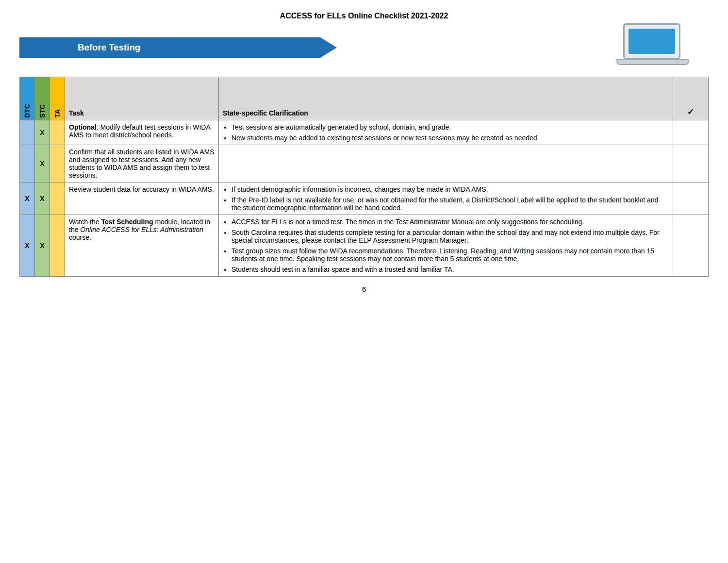ACCESS for ELLs Online Checklist 2021-2022
Before Testing
| DTC | STC | TA | Task | State-specific Clarification | ✓ |
| --- | --- | --- | --- | --- | --- |
| | X | | Optional : Modify default test sessions in WIDA AMS to meet district/school needs. | Test sessions are automatically generated by school, domain, and grade. New students may be added to existing test sessions or new test sessions may be created as needed. | |
| | X | | Confirm that all students are listed in WIDA AMS and assigned to test sessions. Add any new students to WIDA AMS and assign them to test sessions. | | |
| X | X | | Review student data for accuracy in WIDA AMS. | If student demographic information is incorrect, changes may be made in WIDA AMS. If the Pre-ID label is not available for use, or was not obtained for the student, a District/School Label will be applied to the student booklet and the student demographic information will be hand-coded. | |
| X | X | | Watch the Test Scheduling module, located in the Online ACCESS for ELLs: Administration course. | ACCESS for ELLs is not a timed test. The times in the Test Administrator Manual are only suggestions for scheduling. South Carolina requires that students complete testing for a particular domain within the school day and may not extend into multiple days. For special circumstances, please contact the ELP Assessment Program Manager. Test group sizes must follow the WIDA recommendations. Therefore, Listening, Reading, and Writing sessions may not contain more than 15 students at one time. Speaking test sessions may not contain more than 5 students at one time. Students should test in a familiar space and with a trusted and familiar TA. | |
6